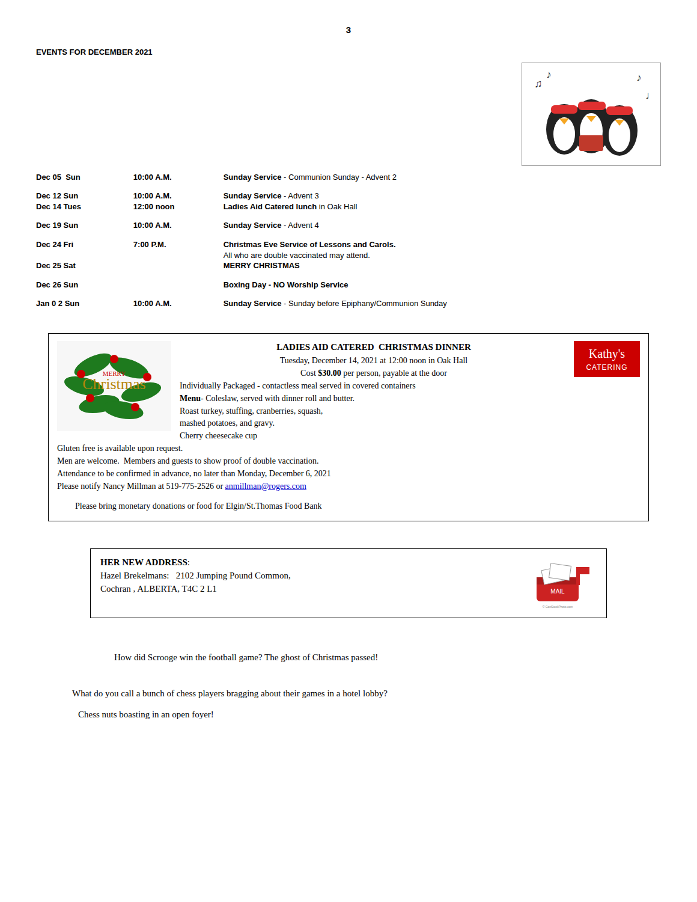3
EVENTS FOR DECEMBER 2021
| Dec 05 Sun | 10:00 A.M. | Sunday Service - Communion Sunday - Advent 2 |
| Dec 12 Sun | 10:00 A.M. | Sunday Service - Advent 3 |
| Dec 14 Tues | 12:00 noon | Ladies Aid Catered lunch in Oak Hall |
| Dec 19 Sun | 10:00 A.M. | Sunday Service - Advent 4 |
| Dec 24 Fri | 7:00 P.M. | Christmas Eve Service of Lessons and Carols. All who are double vaccinated may attend. |
| Dec 25 Sat | | MERRY CHRISTMAS |
| Dec 26 Sun | | Boxing Day - NO Worship Service |
| Jan 0 2 Sun | 10:00 A.M. | Sunday Service - Sunday before Epiphany/Communion Sunday |
LADIES AID CATERED CHRISTMAS DINNER
Tuesday, December 14, 2021 at 12:00 noon in Oak Hall
Cost $30.00 per person, payable at the door
Individually Packaged - contactless meal served in covered containers
Menu- Coleslaw, served with dinner roll and butter.
Roast turkey, stuffing, cranberries, squash,
mashed potatoes, and gravy.
Cherry cheesecake cup
Gluten free is available upon request.
Men are welcome. Members and guests to show proof of double vaccination.
Attendance to be confirmed in advance, no later than Monday, December 6, 2021
Please notify Nancy Millman at 519-775-2526 or anmillman@rogers.com
Please bring monetary donations or food for Elgin/St.Thomas Food Bank
HER NEW ADDRESS:
Hazel Brekelmans: 2102 Jumping Pound Common,
Cochran , ALBERTA, T4C 2 L1
How did Scrooge win the football game? The ghost of Christmas passed!
What do you call a bunch of chess players bragging about their games in a hotel lobby?
Chess nuts boasting in an open foyer!